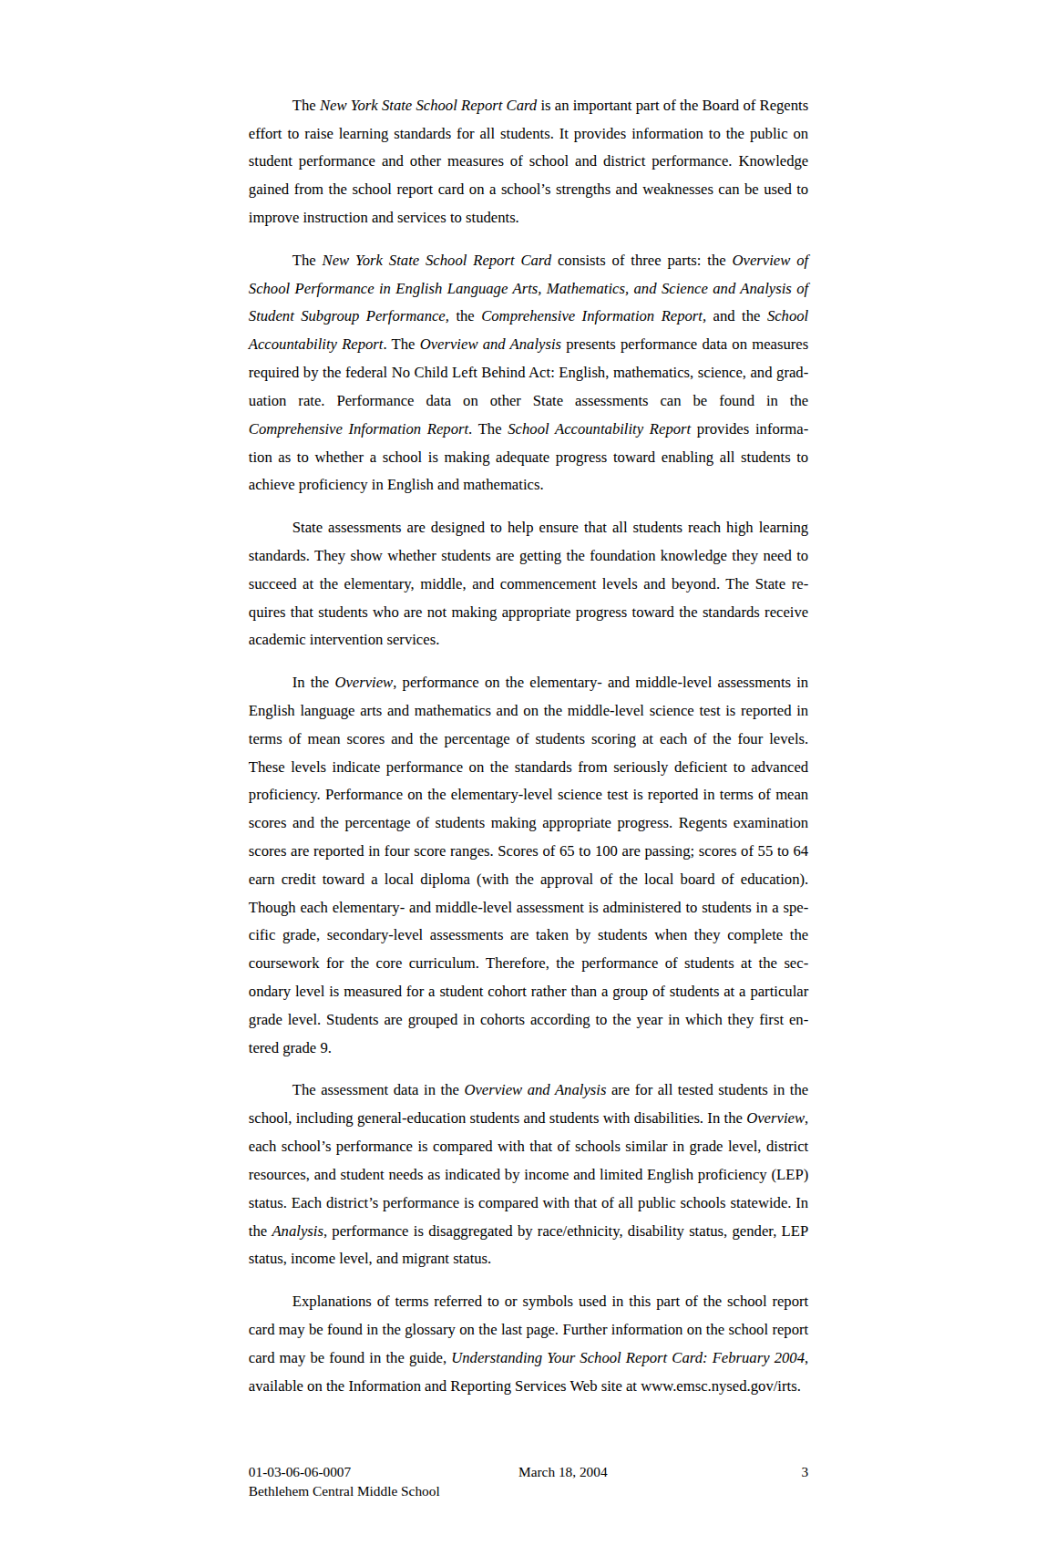The New York State School Report Card is an important part of the Board of Regents effort to raise learning standards for all students. It provides information to the public on student performance and other measures of school and district performance. Knowledge gained from the school report card on a school’s strengths and weaknesses can be used to improve instruction and services to students.
The New York State School Report Card consists of three parts: the Overview of School Performance in English Language Arts, Mathematics, and Science and Analysis of Student Subgroup Performance, the Comprehensive Information Report, and the School Accountability Report. The Overview and Analysis presents performance data on measures required by the federal No Child Left Behind Act: English, mathematics, science, and graduation rate. Performance data on other State assessments can be found in the Comprehensive Information Report. The School Accountability Report provides information as to whether a school is making adequate progress toward enabling all students to achieve proficiency in English and mathematics.
State assessments are designed to help ensure that all students reach high learning standards. They show whether students are getting the foundation knowledge they need to succeed at the elementary, middle, and commencement levels and beyond. The State requires that students who are not making appropriate progress toward the standards receive academic intervention services.
In the Overview, performance on the elementary- and middle-level assessments in English language arts and mathematics and on the middle-level science test is reported in terms of mean scores and the percentage of students scoring at each of the four levels. These levels indicate performance on the standards from seriously deficient to advanced proficiency. Performance on the elementary-level science test is reported in terms of mean scores and the percentage of students making appropriate progress. Regents examination scores are reported in four score ranges. Scores of 65 to 100 are passing; scores of 55 to 64 earn credit toward a local diploma (with the approval of the local board of education). Though each elementary- and middle-level assessment is administered to students in a specific grade, secondary-level assessments are taken by students when they complete the coursework for the core curriculum. Therefore, the performance of students at the secondary level is measured for a student cohort rather than a group of students at a particular grade level. Students are grouped in cohorts according to the year in which they first entered grade 9.
The assessment data in the Overview and Analysis are for all tested students in the school, including general-education students and students with disabilities. In the Overview, each school’s performance is compared with that of schools similar in grade level, district resources, and student needs as indicated by income and limited English proficiency (LEP) status. Each district’s performance is compared with that of all public schools statewide. In the Analysis, performance is disaggregated by race/ethnicity, disability status, gender, LEP status, income level, and migrant status.
Explanations of terms referred to or symbols used in this part of the school report card may be found in the glossary on the last page. Further information on the school report card may be found in the guide, Understanding Your School Report Card: February 2004, available on the Information and Reporting Services Web site at www.emsc.nysed.gov/irts.
01-03-06-06-0007 Bethlehem Central Middle School
March 18, 2004
3